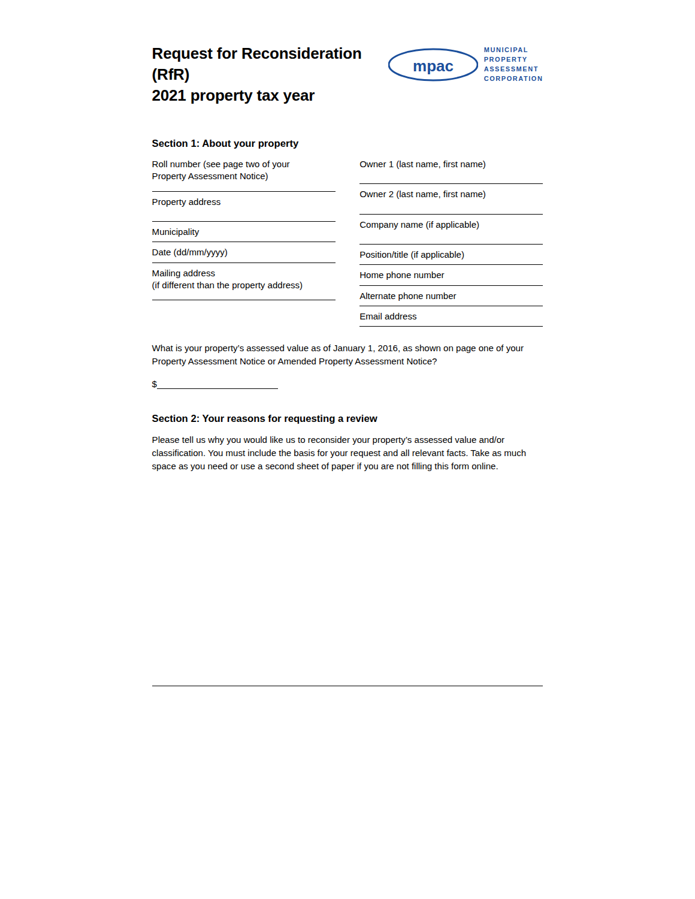Request for Reconsideration (RfR)
2021 property tax year
mpac
Municipal
Property
Assessment
Corporation
Section 1: About your property
Roll number (see page two of your
Property Assessment Notice)
Property address
Municipality
Date (dd/mm/yyyy)
Mailing address
(if different than the property address)
Owner 1 (last name, first name)
Owner 2 (last name, first name)
Company name (if applicable)
Position/title (if applicable)
Home phone number
Alternate phone number
Email address
What is your property’s assessed value as of January 1, 2016, as shown on page one of your Property Assessment Notice or Amended Property Assessment Notice?
$
Section 2: Your reasons for requesting a review
Please tell us why you would like us to reconsider your property’s assessed value and/or classification. You must include the basis for your request and all relevant facts. Take as much space as you need or use a second sheet of paper if you are not filling this form online.